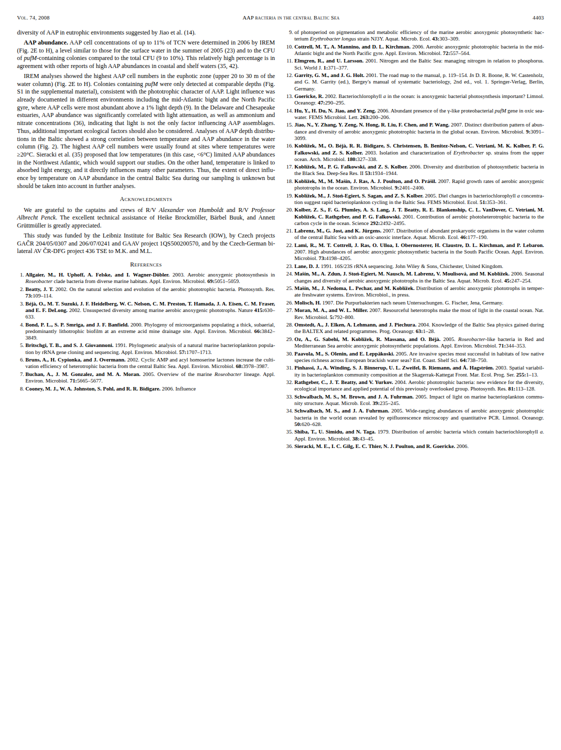Vol. 74, 2008 AAP bacteria in the central Baltic Sea 4403
diversity of AAP in eutrophic environments suggested by Jiao et al. (14).
AAP abundance. AAP cell concentrations of up to 11% of TCN were determined in 2006 by IREM (Fig. 2E to H), a level similar to those for the surface water in the summer of 2005 (23) and to the CFU of pufM-containing colonies compared to the total CFU (9 to 10%). This relatively high percentage is in agreement with other reports of high AAP abundances in coastal and shelf waters (35, 42).
IREM analyses showed the highest AAP cell numbers in the euphotic zone (upper 20 to 30 m of the water column) (Fig. 2E to H). Colonies containing pufM were only detected at comparable depths (Fig. S1 in the supplemental material), consistent with the phototrophic character of AAP. Light influence was already documented in different environments including the mid-Atlantic bight and the North Pacific gyre, where AAP cells were most abundant above a 1% light depth (9). In the Delaware and Chesapeake estuaries, AAP abundance was significantly correlated with light attenuation, as well as ammonium and nitrate concentrations (36), indicating that light is not the only factor influencing AAP assemblages. Thus, additional important ecological factors should also be considered. Analyses of AAP depth distributions in the Baltic showed a strong correlation between temperature and AAP abundance in the water column (Fig. 2). The highest AAP cell numbers were usually found at sites where temperatures were ≥20°C. Sieracki et al. (35) proposed that low temperatures (in this case, <6°C) limited AAP abundances in the Northwest Atlantic, which would support our studies. On the other hand, temperature is linked to absorbed light energy, and it directly influences many other parameters. Thus, the extent of direct influence by temperature on AAP abundance in the central Baltic Sea during our sampling is unknown but should be taken into account in further analyses.
Acknowledgments
We are grateful to the captains and crews of R/V Alexander von Humboldt and R/V Professor Albrecht Penck. The excellent technical assistance of Heike Brockmöller, Bärbel Buuk, and Annett Grüttmüller is greatly appreciated.
This study was funded by the Leibniz Institute for Baltic Sea Research (IOW), by Czech projects GAČR 204/05/0307 and 206/07/0241 and GAAV project 1QS500200570, and by the Czech-German bilateral AV ČR-DFG project 436 TSE to M.K. and M.L.
References
Allgaier, M., H. Uphoff, A. Felske, and I. Wagner-Döbler. 2003. Aerobic anoxygenic photosynthesis in Roseobacter clade bacteria from diverse marine habitats. Appl. Environ. Microbiol. 69: 5051–5059.
Beatty, J. T. 2002. On the natural selection and evolution of the aerobic phototrophic bacteria. Photosynth. Res. 73: 109–114.
Béjà, O., M. T. Suzuki, J. F. Heidelberg, W. C. Nelson, C. M. Preston, T. Hamada, J. A. Eisen, C. M. Fraser, and E. F. DeLong. 2002. Unsuspected diversity among marine aerobic anoxygenic phototrophs. Nature 415: 630–633.
Bond, P. L., S. P. Smriga, and J. F. Banfield. 2000. Phylogeny of microorganisms populating a thick, subaerial, predominantly lithotrophic biofilm at an extreme acid mine drainage site. Appl. Environ. Microbiol. 66: 3842–3849.
Britschgi, T. B., and S. J. Giovannoni. 1991. Phylogenetic analysis of a natural marine bacterioplankton population by rRNA gene cloning and sequencing. Appl. Environ. Microbiol. 57: 1707–1713.
Bruns, A., H. Cypionka, and J. Overmann. 2002. Cyclic AMP and acyl homoserine lactones increase the cultivation efficiency of heterotrophic bacteria from the central Baltic Sea. Appl. Environ. Microbiol. 68: 3978–3987.
Buchan, A., J. M. Gonzalez, and M. A. Moran. 2005. Overview of the marine Roseobacter lineage. Appl. Environ. Microbiol. 71: 5665–5677.
Cooney, M. J., W. A. Johnston, S. Pohl, and R. R. Bidigare. 2006. Influence
of photoperiod on pigmentation and metabolic efficiency of the marine aerobic anoxygenic photosynthetic bacterium Erythrobacter longus strain NJ3Y. Aquat. Microb. Ecol. 43: 303–309.
Cottrell, M. T., A. Mannino, and D. L. Kirchman. 2006. Aerobic anoxygenic phototrophic bacteria in the mid-Atlantic bight and the North Pacific gyre. Appl. Environ. Microbiol. 72: 557–564.
Elmgren, R., and U. Larsson. 2001. Nitrogen and the Baltic Sea: managing nitrogen in relation to phosphorus. Sci. World J. 1: 371–377.
Garrity, G. M., and J. G. Holt. 2001. The road map to the manual, p. 119–154. In D. R. Boone, R. W. Castenholz, and G. M. Garrity (ed.), Bergey's manual of systematic bacteriology, 2nd ed., vol. 1. Springer-Verlag, Berlin, Germany.
Goericke, R. 2002. Bacteriochlorophyll a in the ocean: is anoxygenic bacterial photosynthesis important? Limnol. Oceanogr. 47: 290–295.
Hu, Y., H. Du, N. Jiao, and Y. Zeng. 2006. Abundant presence of the γ-like proteobacterial pufM gene in oxic seawater. FEMS Microbiol. Lett. 263: 200–206.
Jiao, N., Y. Zhang, Y. Zeng, N. Hong, R. Liu, F. Chen, and P. Wang. 2007. Distinct distribution pattern of abundance and diversity of aerobic anoxygenic phototrophic bacteria in the global ocean. Environ. Microbiol. 9: 3091–3099.
Koblížek, M., O. Béjà, R. R. Bidigare, S. Christensen, B. Benitez-Nelson, C. Vetriani, M. K. Kolber, P. G. Falkowski, and Z. S. Kolber. 2003. Isolation and characterization of Erythrobacter sp. strains from the upper ocean. Arch. Microbiol. 180: 327–338.
Koblížek, M., P. G. Falkowski, and Z. S. Kolber. 2006. Diversity and distribution of photosynthetic bacteria in the Black Sea. Deep-Sea Res. II 53: 1934–1944.
Koblížek, M., M. Mašín, J. Ras, A. J. Poulton, and O. Prášil. 2007. Rapid growth rates of aerobic anoxygenic phototrophs in the ocean. Environ. Microbiol. 9: 2401–2406.
Koblížek, M., J. Stoń-Egiert, S. Sagan, and Z. S. Kolber. 2005. Diel changes in bacteriochlorophyll a concentration suggest rapid bacterioplankton cycling in the Baltic Sea. FEMS Microbiol. Ecol. 51: 353–361.
Kolber, Z. S., F. G. Plumley, A. S. Lang, J. T. Beatty, R. E. Blankenship, C. L. VanDover, C. Vetriani, M. Koblížek, C. Rathgeber, and P. G. Falkowski. 2001. Contribution of aerobic photoheterotrophic bacteria to the carbon cycle in the ocean. Science 292: 2492–2495.
Labrenz, M., G. Jost, and K. Jürgens. 2007. Distribution of abundant prokaryotic organisms in the water column of the central Baltic Sea with an oxic-anoxic interface. Aquat. Microb. Ecol. 46: 177–190.
Lami, R., M. T. Cottrell, J. Ras, O. Ulloa, I. Obernosterer, H. Claustre, D. L. Kirchman, and P. Lebaron. 2007. High abundances of aerobic anoxygenic photosynthetic bacteria in the South Pacific Ocean. Appl. Environ. Microbiol. 73: 4198–4205.
Lane, D. J. 1991. 16S/23S rRNA sequencing. John Wiley & Sons, Chichester, United Kingdom.
Mašín, M., A. Zdun, J. Stoń-Egiert, M. Nausch, M. Labrenz, V. Moulisová, and M. Koblížek. 2006. Seasonal changes and diversity of aerobic anoxygenic phototrophs in the Baltic Sea. Aquat. Microb. Ecol. 45: 247–254.
Mašín, M., J. Nedoma, L. Pechar, and M. Koblížek. Distribution of aerobic anoxygenic phototrophs in temperate freshwater systems. Environ. Microbiol., in press.
Molisch, H. 1907. Die Purpurbakterien nach neuen Untersuchungen. G. Fischer, Jena, Germany.
Moran, M. A., and W. L. Miller. 2007. Resourceful heterotrophs make the most of light in the coastal ocean. Nat. Rev. Microbiol. 5: 792–800.
Omstedt, A., J. Elken, A. Lehmann, and J. Piechura. 2004. Knowledge of the Baltic Sea physics gained during the BALTEX and related programmes. Prog. Oceanogr. 63: 1–28.
Oz, A., G. Sabehi, M. Koblížek, R. Massana, and O. Béjà. 2005. Roseobacter-like bacteria in Red and Mediterranean Sea aerobic anoxygenic photosynthetic populations. Appl. Environ. Microbiol. 71: 344–353.
Paavola, M., S. Olenin, and E. Leppäkoski. 2005. Are invasive species most successful in habitats of low native species richness across European brackish water seas? Est. Coast. Shelf Sci. 64: 738–750.
Pinhassi, J., A. Winding, S. J. Binnerup, U. L. Zweifel, B. Riemann, and Å. Hagström. 2003. Spatial variability in bacterioplankton community composition at the Skagerrak-Kattegat Front. Mar. Ecol. Prog. Ser. 255: 1–13.
Rathgeber, C., J. T. Beatty, and V. Yurkov. 2004. Aerobic phototrophic bacteria: new evidence for the diversity, ecological importance and applied potential of this previously overlooked group. Photosynth. Res. 81: 113–128.
Schwalbach, M. S., M. Brown, and J. A. Fuhrman. 2005. Impact of light on marine bacterioplankton community structure. Aquat. Microb. Ecol. 39: 235–245.
Schwalbach, M. S., and J. A. Fuhrman. 2005. Wide-ranging abundances of aerobic anoxygenic phototrophic bacteria in the world ocean revealed by epifluorescence microscopy and quantitative PCR. Limnol. Oceanogr. 50: 620–628.
Shiba, T., U. Simidu, and N. Taga. 1979. Distribution of aerobic bacteria which contain bacteriochlorophyll a. Appl. Environ. Microbiol. 38: 43–45.
Sieracki, M. E., I. C. Gilg, E. C. Thier, N. J. Poulton, and R. Goericke. 2006.